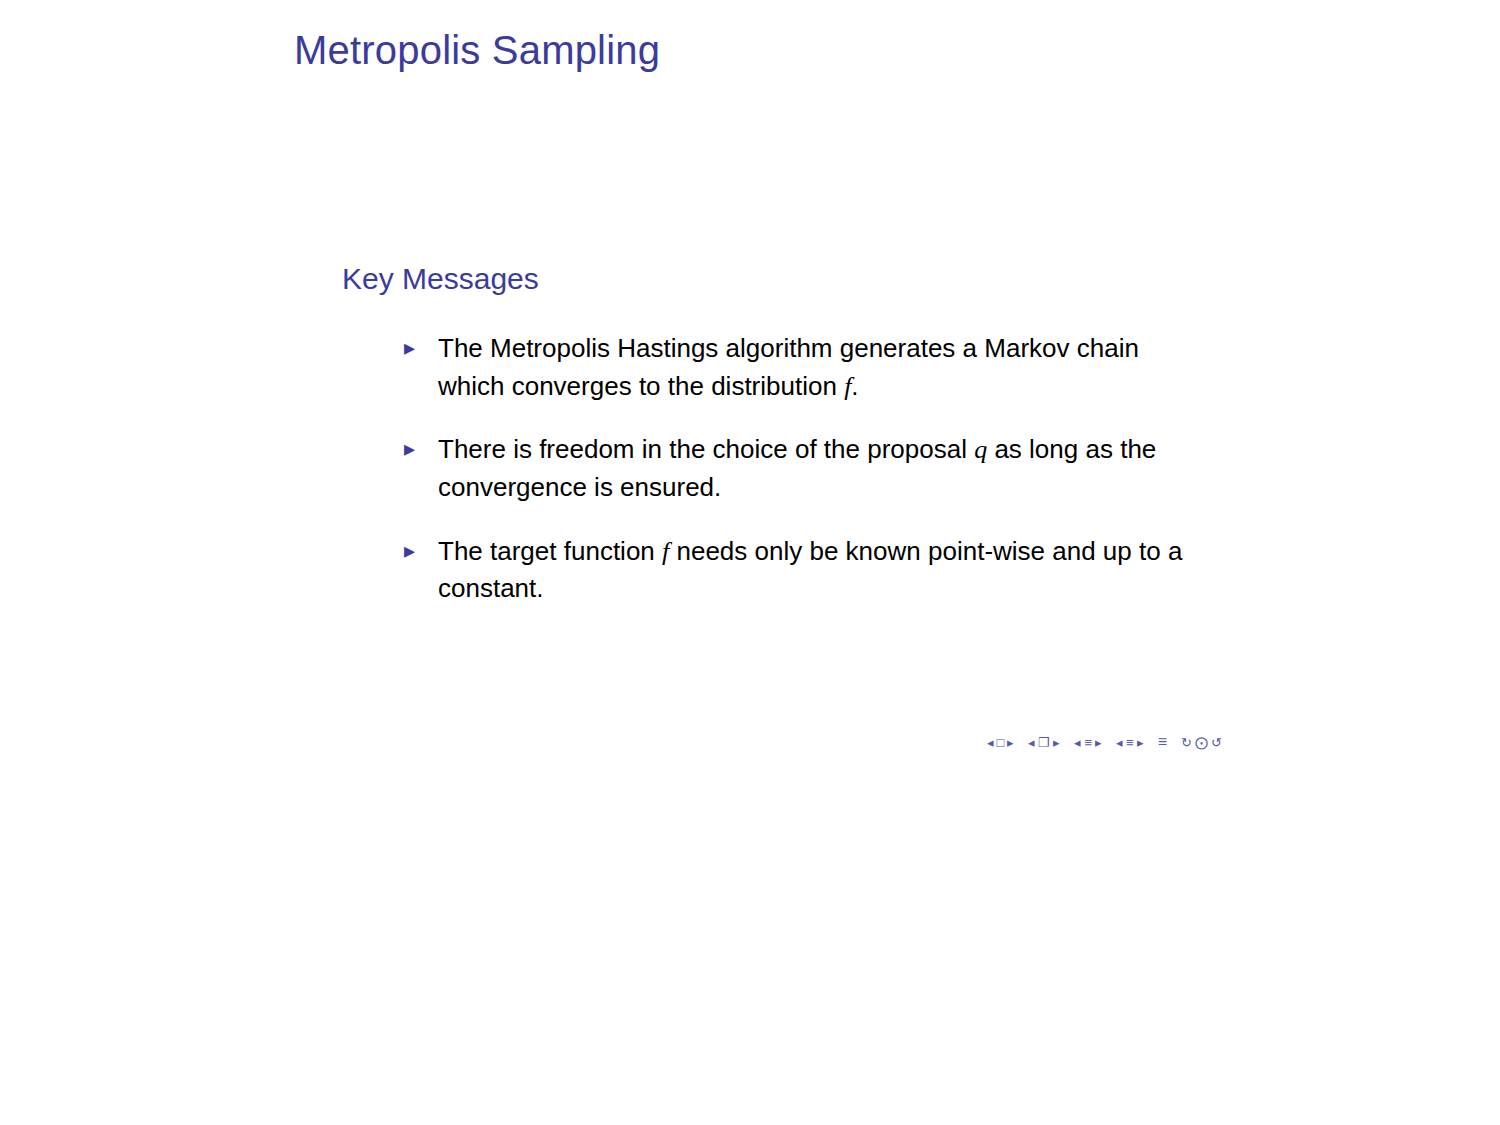Metropolis Sampling
Key Messages
The Metropolis Hastings algorithm generates a Markov chain which converges to the distribution f.
There is freedom in the choice of the proposal q as long as the convergence is ensured.
The target function f needs only be known point-wise and up to a constant.
◂□▸ ◂❐▸ ◂≡▸ ◂≡▸ ≡ ↻⨀↺